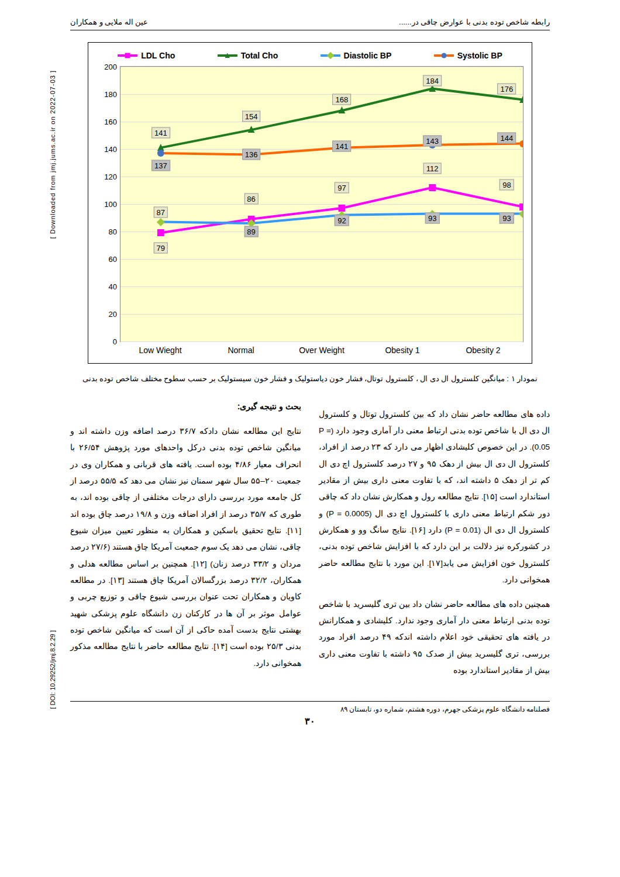رابطه شاخص توده بدنی با عوارض چاقی در......
عین اله ملایی و همکاران
[ Downloaded from jmj.jums.ac.ir on 2022-07-03 ]
[ DOI: 10.29252/jmj.8.2.29 ]
LDL Cho
Total Cho
Diastolic BP
Systolic BP
200
180
160
140
120
100
80
60
40
20
0
141
137
87
79
154
136
86
89
168
141
97
92
184
143
112
93
176
144
98
93
Low Wieght Normal Over Weight Obesity 1 Obesity 2
نمودار ۱ : میانگین کلسترول ال دی ال ، کلسترول توتال، فشار خون دیاستولیک و فشار خون سیستولیک بر حسب سطوح مختلف شاخص توده بدنی
داده های مطالعه حاضر نشان داد که بین کلسترول توتال و کلسترول ال دی ال با شاخص توده بدنی ارتباط معنی دار آماری وجود دارد (P = 0.05). در این خصوص کلیشادی اظهار می دارد که ۲۳ درصد از افراد، کلسترول ال دی ال بیش از دهک ۹۵ و ۲۷ درصد کلسترول اچ دی ال کم تر از دهک ۵ داشته اند، که با تفاوت معنی داری بیش از مقادیر استاندارد است [۱۵]. نتایج مطالعه رول و همکارش نشان داد که چاقی دور شکم ارتباط معنی داری با کلسترول اچ دی ال (P = 0.0005) و کلسترول ال دی ال (P = 0.01) دارد [۱۶]. نتایج سانگ وو و همکارش در کشورکره نیز دلالت بر این دارد که با افزایش شاخص توده بدنی، کلسترول خون افزایش می یابد[۱۷]. این مورد با نتایج مطالعه حاضر همخوانی دارد.
همچنین داده های مطالعه حاضر نشان داد بین تری گلیسرید با شاخص توده بدنی ارتباط معنی دار آماری وجود ندارد. کلیشادی و همکارانش در یافته های تحقیقی خود اعلام داشته اندکه ۴۹ درصد افراد مورد بررسی، تری گلیسرید بیش از صدک ۹۵ داشته با تفاوت معنی داری بیش از مقادیر استاندارد بوده
بحث و نتیجه گیری:
نتایج این مطالعه نشان دادکه ۳۶/۷ درصد اضافه وزن داشته اند و میانگین شاخص توده بدنی درکل واحدهای مورد پژوهش ۲۶/۵۴ با انحراف معیار ۴/۸۶ بوده است. یافته های قربانی و همکاران وی در جمعیت ۲۰–۵۵ سال شهر سمنان نیز نشان می دهد که ۵۵/۵ درصد از کل جامعه مورد بررسی دارای درجات مختلفی از چاقی بوده اند، به طوری که ۳۵/۷ درصد از افراد اضافه وزن و ۱۹/۸ درصد چاق بوده اند [۱۱]. نتایج تحقیق باسکین و همکاران به منظور تعیین میزان شیوع چاقی، نشان می دهد یک سوم جمعیت آمریکا چاق هستند (۲۷/۶ درصد مردان و ۳۳/۲ درصد زنان) [۱۲]. همچنین بر اساس مطالعه هدلی و همکاران، ۳۲/۲ درصد بزرگسالان آمریکا چاق هستند [۱۳]. در مطالعه کاویان و همکاران تحت عنوان بررسی شیوع چاقی و توزیع چربی و عوامل موثر بر آن ها در کارکنان زن دانشگاه علوم پزشکی شهید بهشتی نتایج بدست آمده حاکی از آن است که میانگین شاخص توده بدنی ۲۵/۳ بوده است [۱۴]. نتایج مطالعه حاضر با نتایج مطالعه مذکور همخوانی دارد.
فصلنامه دانشگاه علوم پزشکی جهرم، دوره هشتم، شماره دو، تابستان ۸۹
۳۰